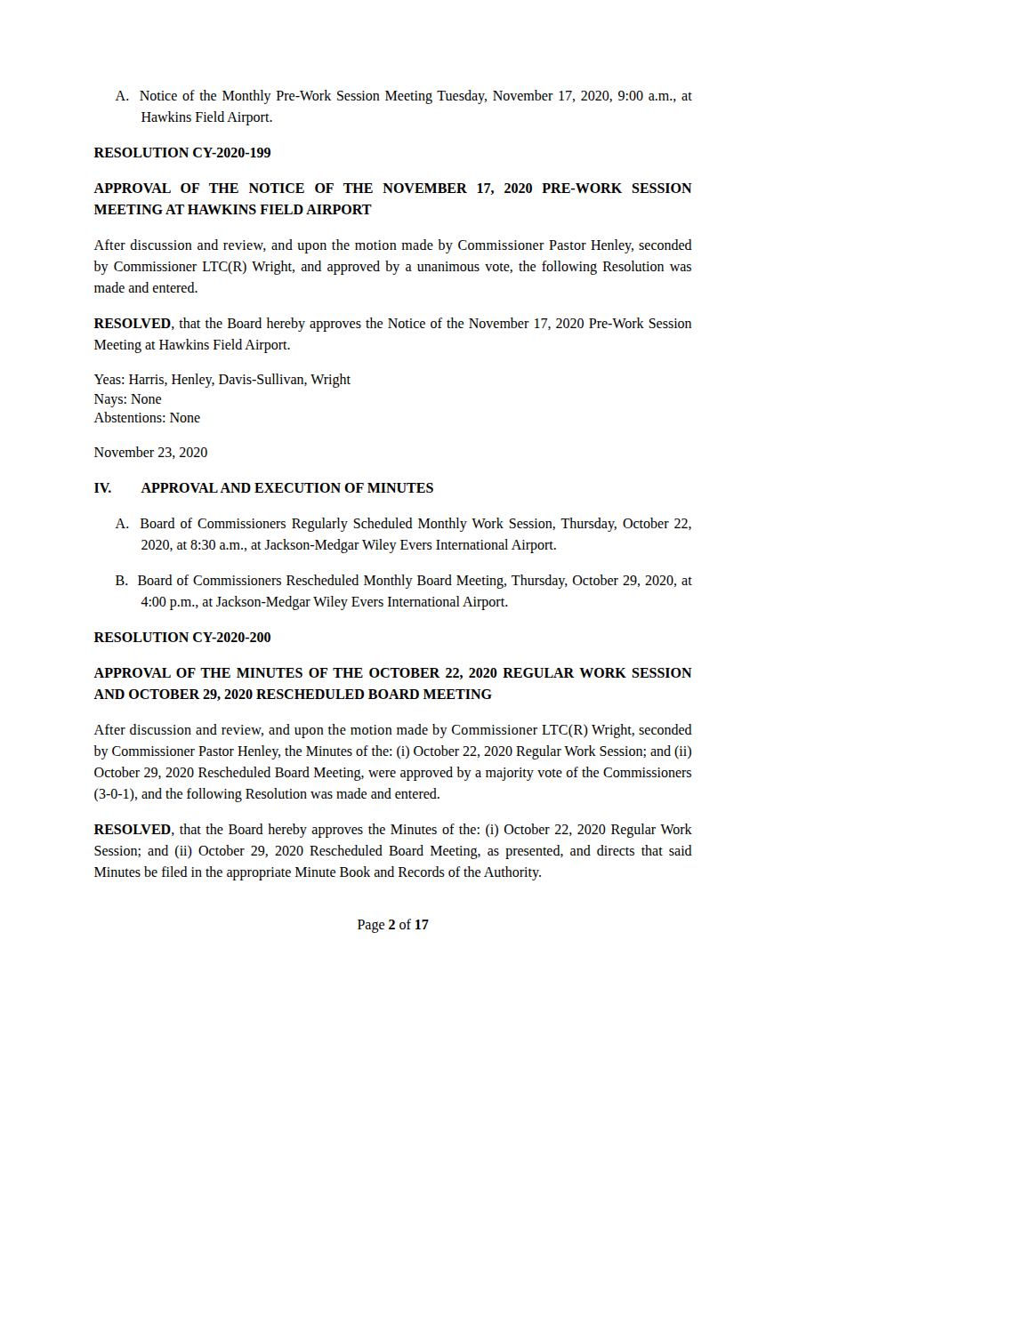A. Notice of the Monthly Pre-Work Session Meeting Tuesday, November 17, 2020, 9:00 a.m., at Hawkins Field Airport.
RESOLUTION CY-2020-199
APPROVAL OF THE NOTICE OF THE NOVEMBER 17, 2020 PRE-WORK SESSION MEETING AT HAWKINS FIELD AIRPORT
After discussion and review, and upon the motion made by Commissioner Pastor Henley, seconded by Commissioner LTC(R) Wright, and approved by a unanimous vote, the following Resolution was made and entered.
RESOLVED, that the Board hereby approves the Notice of the November 17, 2020 Pre-Work Session Meeting at Hawkins Field Airport.
Yeas: Harris, Henley, Davis-Sullivan, Wright
Nays: None
Abstentions: None
November 23, 2020
IV. APPROVAL AND EXECUTION OF MINUTES
A. Board of Commissioners Regularly Scheduled Monthly Work Session, Thursday, October 22, 2020, at 8:30 a.m., at Jackson-Medgar Wiley Evers International Airport.
B. Board of Commissioners Rescheduled Monthly Board Meeting, Thursday, October 29, 2020, at 4:00 p.m., at Jackson-Medgar Wiley Evers International Airport.
RESOLUTION CY-2020-200
APPROVAL OF THE MINUTES OF THE OCTOBER 22, 2020 REGULAR WORK SESSION AND OCTOBER 29, 2020 RESCHEDULED BOARD MEETING
After discussion and review, and upon the motion made by Commissioner LTC(R) Wright, seconded by Commissioner Pastor Henley, the Minutes of the: (i) October 22, 2020 Regular Work Session; and (ii) October 29, 2020 Rescheduled Board Meeting, were approved by a majority vote of the Commissioners (3-0-1), and the following Resolution was made and entered.
RESOLVED, that the Board hereby approves the Minutes of the: (i) October 22, 2020 Regular Work Session; and (ii) October 29, 2020 Rescheduled Board Meeting, as presented, and directs that said Minutes be filed in the appropriate Minute Book and Records of the Authority.
Page 2 of 17